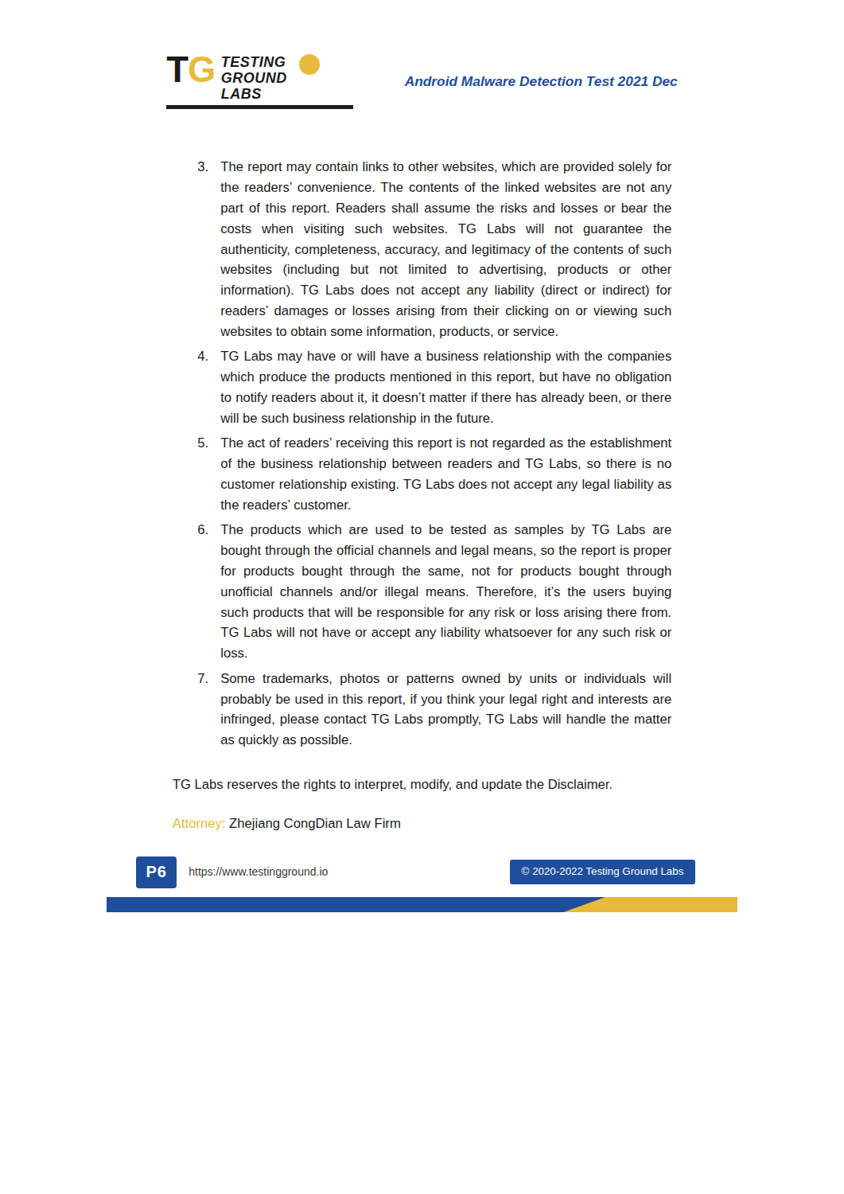TG
Testing
Ground
Labs
Android Malware Detection Test 2021 Dec
The report may contain links to other websites, which are provided solely for the readers’ convenience. The contents of the linked websites are not any part of this report. Readers shall assume the risks and losses or bear the costs when visiting such websites. TG Labs will not guarantee the authenticity, completeness, accuracy, and legitimacy of the contents of such websites (including but not limited to advertising, products or other information). TG Labs does not accept any liability (direct or indirect) for readers’ damages or losses arising from their clicking on or viewing such websites to obtain some information, products, or service.
TG Labs may have or will have a business relationship with the companies which produce the products mentioned in this report, but have no obligation to notify readers about it, it doesn’t matter if there has already been, or there will be such business relationship in the future.
The act of readers’ receiving this report is not regarded as the establishment of the business relationship between readers and TG Labs, so there is no customer relationship existing. TG Labs does not accept any legal liability as the readers’ customer.
The products which are used to be tested as samples by TG Labs are bought through the official channels and legal means, so the report is proper for products bought through the same, not for products bought through unofficial channels and/or illegal means. Therefore, it’s the users buying such products that will be responsible for any risk or loss arising there from. TG Labs will not have or accept any liability whatsoever for any such risk or loss.
Some trademarks, photos or patterns owned by units or individuals will probably be used in this report, if you think your legal right and interests are infringed, please contact TG Labs promptly, TG Labs will handle the matter as quickly as possible.
TG Labs reserves the rights to interpret, modify, and update the Disclaimer.
Attorney: Zhejiang CongDian Law Firm
P6 https://www.testingground.io
© 2020-2022 Testing Ground Labs